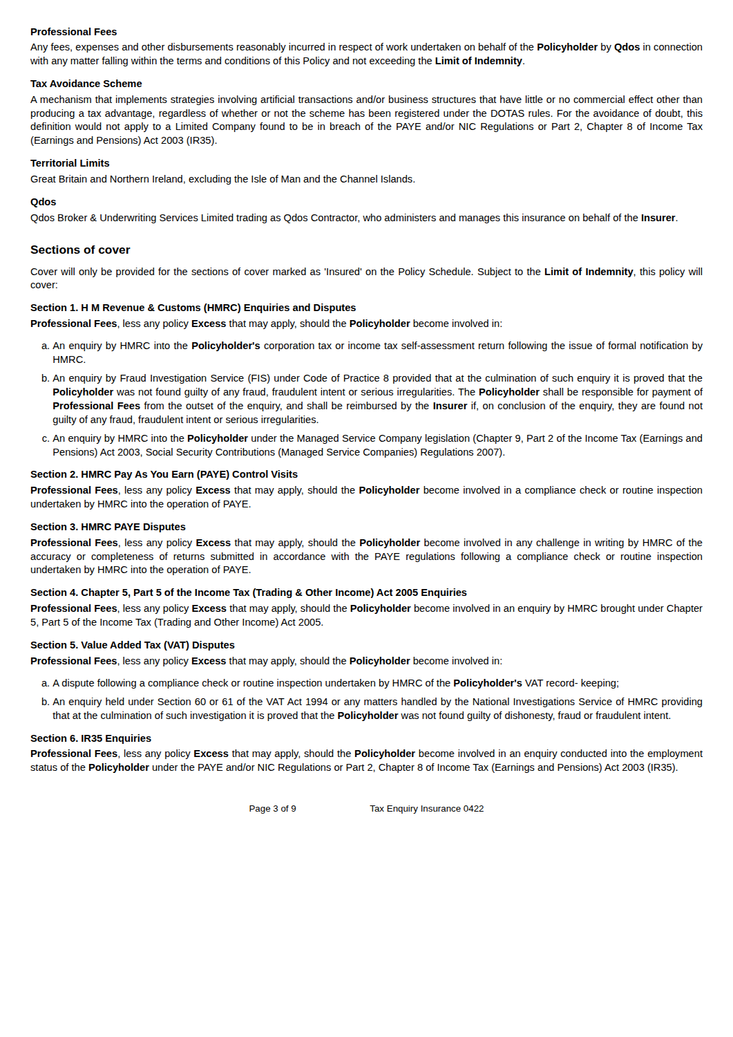Professional Fees
Any fees, expenses and other disbursements reasonably incurred in respect of work undertaken on behalf of the Policyholder by Qdos in connection with any matter falling within the terms and conditions of this Policy and not exceeding the Limit of Indemnity.
Tax Avoidance Scheme
A mechanism that implements strategies involving artificial transactions and/or business structures that have little or no commercial effect other than producing a tax advantage, regardless of whether or not the scheme has been registered under the DOTAS rules. For the avoidance of doubt, this definition would not apply to a Limited Company found to be in breach of the PAYE and/or NIC Regulations or Part 2, Chapter 8 of Income Tax (Earnings and Pensions) Act 2003 (IR35).
Territorial Limits
Great Britain and Northern Ireland, excluding the Isle of Man and the Channel Islands.
Qdos
Qdos Broker & Underwriting Services Limited trading as Qdos Contractor, who administers and manages this insurance on behalf of the Insurer.
Sections of cover
Cover will only be provided for the sections of cover marked as 'Insured' on the Policy Schedule. Subject to the Limit of Indemnity, this policy will cover:
Section 1. H M Revenue & Customs (HMRC) Enquiries and Disputes
Professional Fees, less any policy Excess that may apply, should the Policyholder become involved in:
An enquiry by HMRC into the Policyholder's corporation tax or income tax self-assessment return following the issue of formal notification by HMRC.
An enquiry by Fraud Investigation Service (FIS) under Code of Practice 8 provided that at the culmination of such enquiry it is proved that the Policyholder was not found guilty of any fraud, fraudulent intent or serious irregularities. The Policyholder shall be responsible for payment of Professional Fees from the outset of the enquiry, and shall be reimbursed by the Insurer if, on conclusion of the enquiry, they are found not guilty of any fraud, fraudulent intent or serious irregularities.
An enquiry by HMRC into the Policyholder under the Managed Service Company legislation (Chapter 9, Part 2 of the Income Tax (Earnings and Pensions) Act 2003, Social Security Contributions (Managed Service Companies) Regulations 2007).
Section 2. HMRC Pay As You Earn (PAYE) Control Visits
Professional Fees, less any policy Excess that may apply, should the Policyholder become involved in a compliance check or routine inspection undertaken by HMRC into the operation of PAYE.
Section 3. HMRC PAYE Disputes
Professional Fees, less any policy Excess that may apply, should the Policyholder become involved in any challenge in writing by HMRC of the accuracy or completeness of returns submitted in accordance with the PAYE regulations following a compliance check or routine inspection undertaken by HMRC into the operation of PAYE.
Section 4. Chapter 5, Part 5 of the Income Tax (Trading & Other Income) Act 2005 Enquiries
Professional Fees, less any policy Excess that may apply, should the Policyholder become involved in an enquiry by HMRC brought under Chapter 5, Part 5 of the Income Tax (Trading and Other Income) Act 2005.
Section 5. Value Added Tax (VAT) Disputes
Professional Fees, less any policy Excess that may apply, should the Policyholder become involved in:
A dispute following a compliance check or routine inspection undertaken by HMRC of the Policyholder's VAT record- keeping;
An enquiry held under Section 60 or 61 of the VAT Act 1994 or any matters handled by the National Investigations Service of HMRC providing that at the culmination of such investigation it is proved that the Policyholder was not found guilty of dishonesty, fraud or fraudulent intent.
Section 6. IR35 Enquiries
Professional Fees, less any policy Excess that may apply, should the Policyholder become involved in an enquiry conducted into the employment status of the Policyholder under the PAYE and/or NIC Regulations or Part 2, Chapter 8 of Income Tax (Earnings and Pensions) Act 2003 (IR35).
Page 3 of 9 Tax Enquiry Insurance 0422